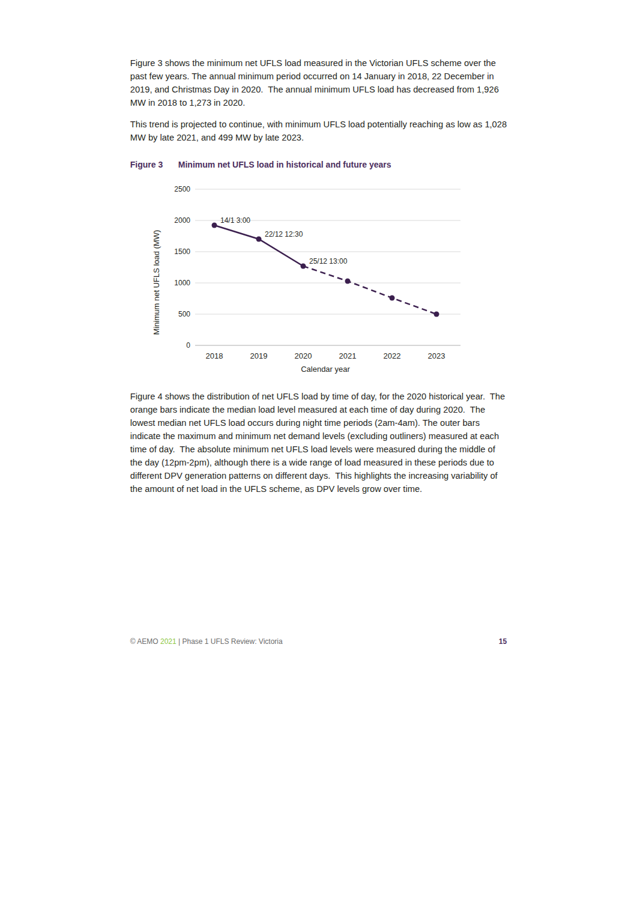Figure 3 shows the minimum net UFLS load measured in the Victorian UFLS scheme over the past few years. The annual minimum period occurred on 14 January in 2018, 22 December in 2019, and Christmas Day in 2020. The annual minimum UFLS load has decreased from 1,926 MW in 2018 to 1,273 in 2020.
This trend is projected to continue, with minimum UFLS load potentially reaching as low as 1,028 MW by late 2021, and 499 MW by late 2023.
Figure 3 Minimum net UFLS load in historical and future years
Minimum net UFLS load (MW) 2500 2000 1500 1000 500 0 2018 2019 2020 2021 2022 2023 Calendar year 14/1 3:00 22/12 12:30 25/12 13:00
Figure 4 shows the distribution of net UFLS load by time of day, for the 2020 historical year. The orange bars indicate the median load level measured at each time of day during 2020. The lowest median net UFLS load occurs during night time periods (2am-4am). The outer bars indicate the maximum and minimum net demand levels (excluding outliners) measured at each time of day. The absolute minimum net UFLS load levels were measured during the middle of the day (12pm-2pm), although there is a wide range of load measured in these periods due to different DPV generation patterns on different days. This highlights the increasing variability of the amount of net load in the UFLS scheme, as DPV levels grow over time.
© AEMO 2021 | Phase 1 UFLS Review: Victoria 15